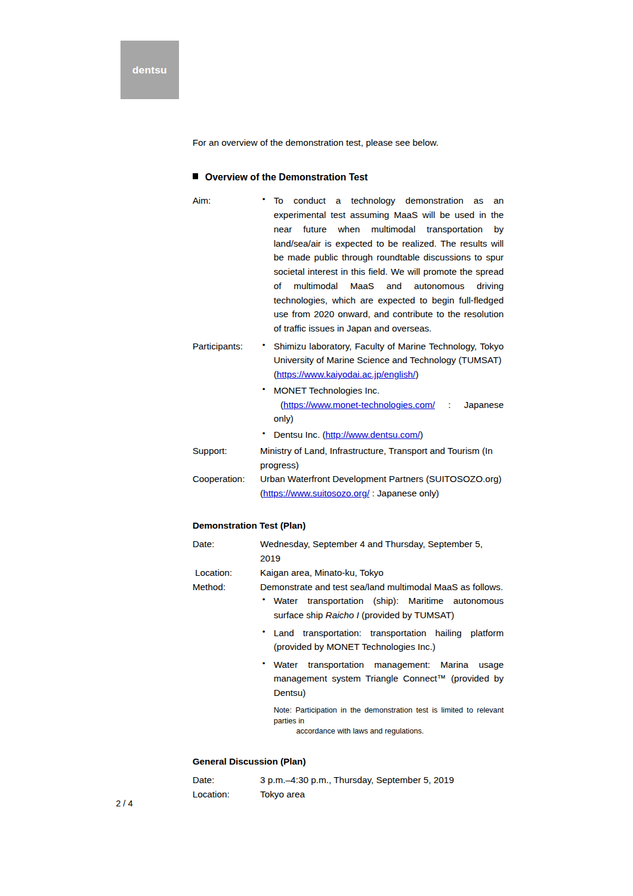dentsu
For an overview of the demonstration test, please see below.
Overview of the Demonstration Test
| Aim: | To conduct a technology demonstration as an experimental test assuming MaaS will be used in the near future when multimodal transportation by land/sea/air is expected to be realized. The results will be made public through roundtable discussions to spur societal interest in this field. We will promote the spread of multimodal MaaS and autonomous driving technologies, which are expected to begin full-fledged use from 2020 onward, and contribute to the resolution of traffic issues in Japan and overseas. |
| Participants: | Shimizu laboratory, Faculty of Marine Technology, Tokyo University of Marine Science and Technology (TUMSAT) ( https://www.kaiyodai.ac.jp/english/ ) MONET Technologies Inc. ( https://www.monet-technologies.com/ : Japanese only) Dentsu Inc. ( http://www.dentsu.com/ ) |
| Support: | Ministry of Land, Infrastructure, Transport and Tourism (In progress) |
| Cooperation: | Urban Waterfront Development Partners (SUITOSOZO.org) ( https://www.suitosozo.org/ : Japanese only) |
Demonstration Test (Plan)
| Date: | Wednesday, September 4 and Thursday, September 5, 2019 |
| Location: | Kaigan area, Minato-ku, Tokyo |
| Method: | Demonstrate and test sea/land multimodal MaaS as follows. Water transportation (ship): Maritime autonomous surface ship Raicho I (provided by TUMSAT) Land transportation: transportation hailing platform (provided by MONET Technologies Inc.) Water transportation management: Marina usage management system Triangle Connect™ (provided by Dentsu) Note: Participation in the demonstration test is limited to relevant parties in accordance with laws and regulations. |
General Discussion (Plan)
| Date: | 3 p.m.–4:30 p.m., Thursday, September 5, 2019 |
| Location: | Tokyo area |
2 / 4